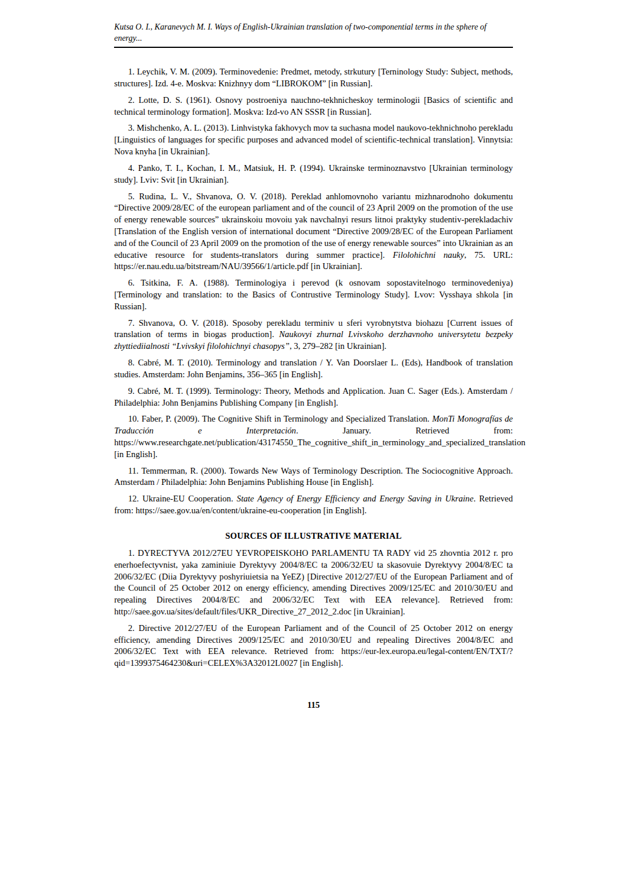Kutsa O. I., Karanevych M. I. Ways of English-Ukrainian translation of two-componential terms in the sphere of energy...
Leychik, V. M. (2009). Terminovedenie: Predmet, metody, strkutury [Terninology Study: Subject, methods, structures]. Izd. 4-e. Moskva: Knizhnyy dom “LIBROKOM” [in Russian].
Lotte, D. S. (1961). Osnovy postroeniya nauchno-tekhnicheskoy terminologii [Basics of scientific and technical terminology formation]. Moskva: Izd-vo AN SSSR [in Russian].
Mishchenko, A. L. (2013). Linhvistyka fakhovych mov ta suchasna model naukovo-tekhnichnoho perekladu [Linguistics of languages for specific purposes and advanced model of scientific-technical translation]. Vinnytsia: Nova knyha [in Ukrainian].
Panko, T. I., Kochan, I. M., Matsiuk, H. P. (1994). Ukrainske terminoznavstvo [Ukrainian terminology study]. Lviv: Svit [in Ukrainian].
Rudina, L. V., Shvanova, O. V. (2018). Pereklad anhlomovnoho variantu mizhnarodnoho dokumentu “Directive 2009/28/EC of the european parliament and of the council of 23 April 2009 on the promotion of the use of energy renewable sources” ukrainskoiu movoiu yak navchalnyi resurs litnoi praktyky studentiv-perekladachiv [Translation of the English version of international document “Directive 2009/28/EC of the European Parliament and of the Council of 23 April 2009 on the promotion of the use of energy renewable sources” into Ukrainian as an educative resource for students-translators during summer practice]. Filolohichni nauky, 75. URL: https://er.nau.edu.ua/bitstream/NAU/39566/1/article.pdf [in Ukrainian].
Tsitkina, F. A. (1988). Terminologiya i perevod (k osnovam sopostavitelnogo terminovedeniya) [Terminology and translation: to the Basics of Contrustive Terminology Study]. Lvov: Vysshaya shkola [in Russian].
Shvanova, O. V. (2018). Sposoby perekladu terminiv u sferi vyrobnytstva biohazu [Current issues of translation of terms in biogas production]. Naukovyi zhurnal Lvivskoho derzhavnoho universytetu bezpeky zhyttiediialnosti “Lvivskyi filolohichnyi chasopys”, 3, 279–282 [in Ukrainian].
Cabré, M. T. (2010). Terminology and translation / Y. Van Doorslaer L. (Eds), Handbook of translation studies. Amsterdam: John Benjamins, 356–365 [in English].
Cabré, M. T. (1999). Terminology: Theory, Methods and Application. Juan C. Sager (Eds.). Amsterdam / Philadelphia: John Benjamins Publishing Company [in English].
Faber, P. (2009). The Cognitive Shift in Terminology and Specialized Translation. MonTi Monografías de Traducción e Interpretación. January. Retrieved from: https://www.researchgate.net/publication/43174550_The_cognitive_shift_in_terminology_and_specialized_translation [in English].
Temmerman, R. (2000). Towards New Ways of Terminology Description. The Sociocognitive Approach. Amsterdam / Philadelphia: John Benjamins Publishing House [in English].
Ukraine-EU Cooperation. State Agency of Energy Efficiency and Energy Saving in Ukraine. Retrieved from: https://saee.gov.ua/en/content/ukraine-eu-cooperation [in English].
Sources of Illustrative Material
DYRECTYVA 2012/27EU YEVROPEISKOHO PARLAMENTU TA RADY vid 25 zhovntia 2012 r. pro enerhoefectyvnist, yaka zaminiuie Dyrektyvy 2004/8/EC ta 2006/32/EU ta skasovuie Dyrektyvy 2004/8/EC ta 2006/32/EC (Diia Dyrektyvy poshyriuietsia na YeEZ) [Directive 2012/27/EU of the European Parliament and of the Council of 25 October 2012 on energy efficiency, amending Directives 2009/125/EC and 2010/30/EU and repealing Directives 2004/8/EC and 2006/32/EC Text with EEA relevance]. Retrieved from: http://saee.gov.ua/sites/default/files/UKR_Directive_27_2012_2.doc [in Ukrainian].
Directive 2012/27/EU of the European Parliament and of the Council of 25 October 2012 on energy efficiency, amending Directives 2009/125/EC and 2010/30/EU and repealing Directives 2004/8/EC and 2006/32/EC Text with EEA relevance. Retrieved from: https://eur-lex.europa.eu/legal-content/EN/TXT/?qid=1399375464230&uri=CELEX%3A32012L0027 [in English].
115